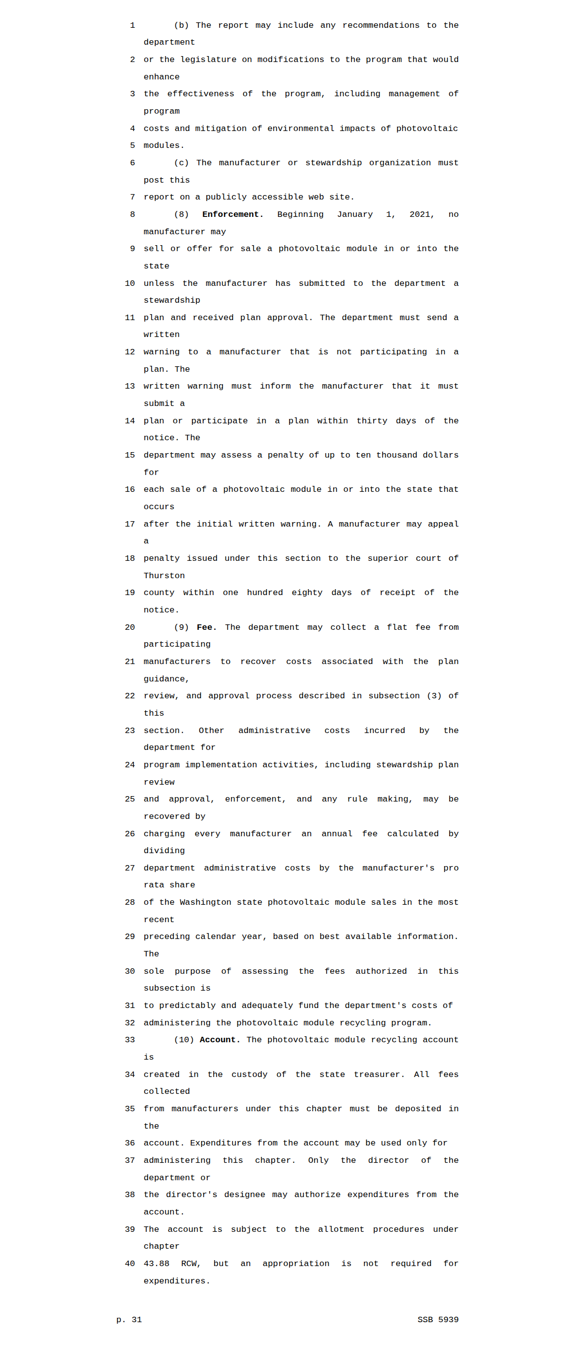(b) The report may include any recommendations to the department
or the legislature on modifications to the program that would enhance
the effectiveness of the program, including management of program
costs and mitigation of environmental impacts of photovoltaic
modules.
(c) The manufacturer or stewardship organization must post this
report on a publicly accessible web site.
(8) Enforcement. Beginning January 1, 2021, no manufacturer may
sell or offer for sale a photovoltaic module in or into the state
unless the manufacturer has submitted to the department a stewardship
plan and received plan approval. The department must send a written
warning to a manufacturer that is not participating in a plan. The
written warning must inform the manufacturer that it must submit a
plan or participate in a plan within thirty days of the notice. The
department may assess a penalty of up to ten thousand dollars for
each sale of a photovoltaic module in or into the state that occurs
after the initial written warning. A manufacturer may appeal a
penalty issued under this section to the superior court of Thurston
county within one hundred eighty days of receipt of the notice.
(9) Fee. The department may collect a flat fee from participating
manufacturers to recover costs associated with the plan guidance,
review, and approval process described in subsection (3) of this
section. Other administrative costs incurred by the department for
program implementation activities, including stewardship plan review
and approval, enforcement, and any rule making, may be recovered by
charging every manufacturer an annual fee calculated by dividing
department administrative costs by the manufacturer's pro rata share
of the Washington state photovoltaic module sales in the most recent
preceding calendar year, based on best available information. The
sole purpose of assessing the fees authorized in this subsection is
to predictably and adequately fund the department's costs of
administering the photovoltaic module recycling program.
(10) Account. The photovoltaic module recycling account is
created in the custody of the state treasurer. All fees collected
from manufacturers under this chapter must be deposited in the
account. Expenditures from the account may be used only for
administering this chapter. Only the director of the department or
the director's designee may authorize expenditures from the account.
The account is subject to the allotment procedures under chapter
43.88 RCW, but an appropriation is not required for expenditures.
p. 31 SSB 5939